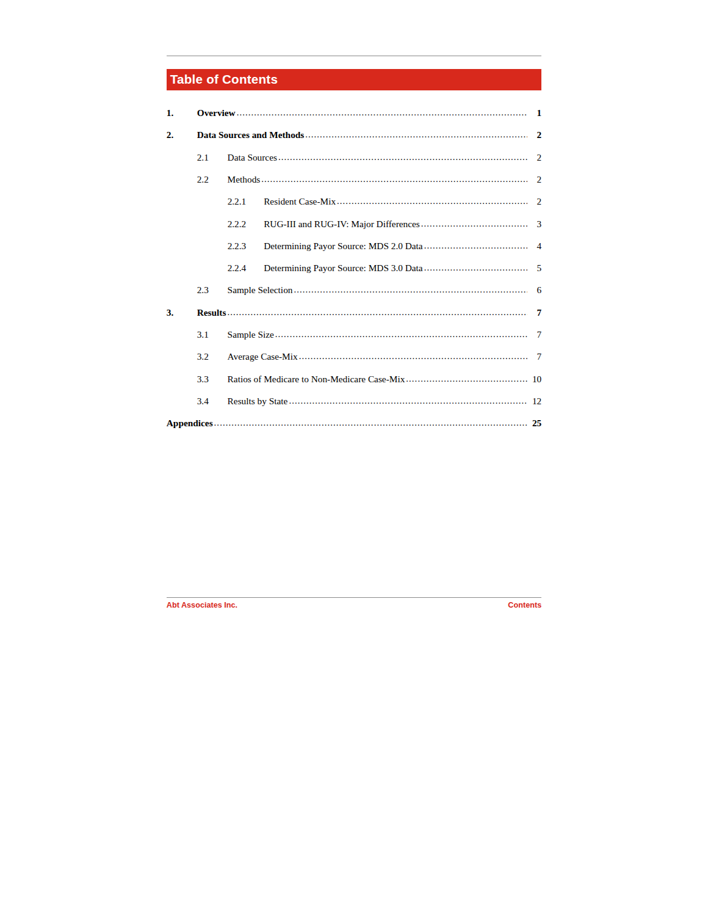Table of Contents
1.
Overview
.................................................................................................................................
1
2.
Data Sources and Methods
.....................................................................................................
2
2.1
Data Sources
.....................................................................................................................
2
2.2
Methods
.............................................................................................................................
2
2.2.1
Resident Case-Mix
..............................................................................................
2
2.2.2
RUG-III and RUG-IV: Major Differences
..........................................................
3
2.2.3
Determining Payor Source: MDS 2.0 Data
........................................................
4
2.2.4
Determining Payor Source: MDS 3.0 Data
........................................................
5
2.3
Sample Selection
.............................................................................................................
6
3.
Results
.....................................................................................................................................
7
3.1
Sample Size
.......................................................................................................................
7
3.2
Average Case-Mix
...........................................................................................................
7
3.3
Ratios of Medicare to Non-Medicare Case-Mix
............................................................
10
3.4
Results by State
..............................................................................................................
12
Appendices
.........................................................................................................................
25
Abt Associates Inc.
Contents